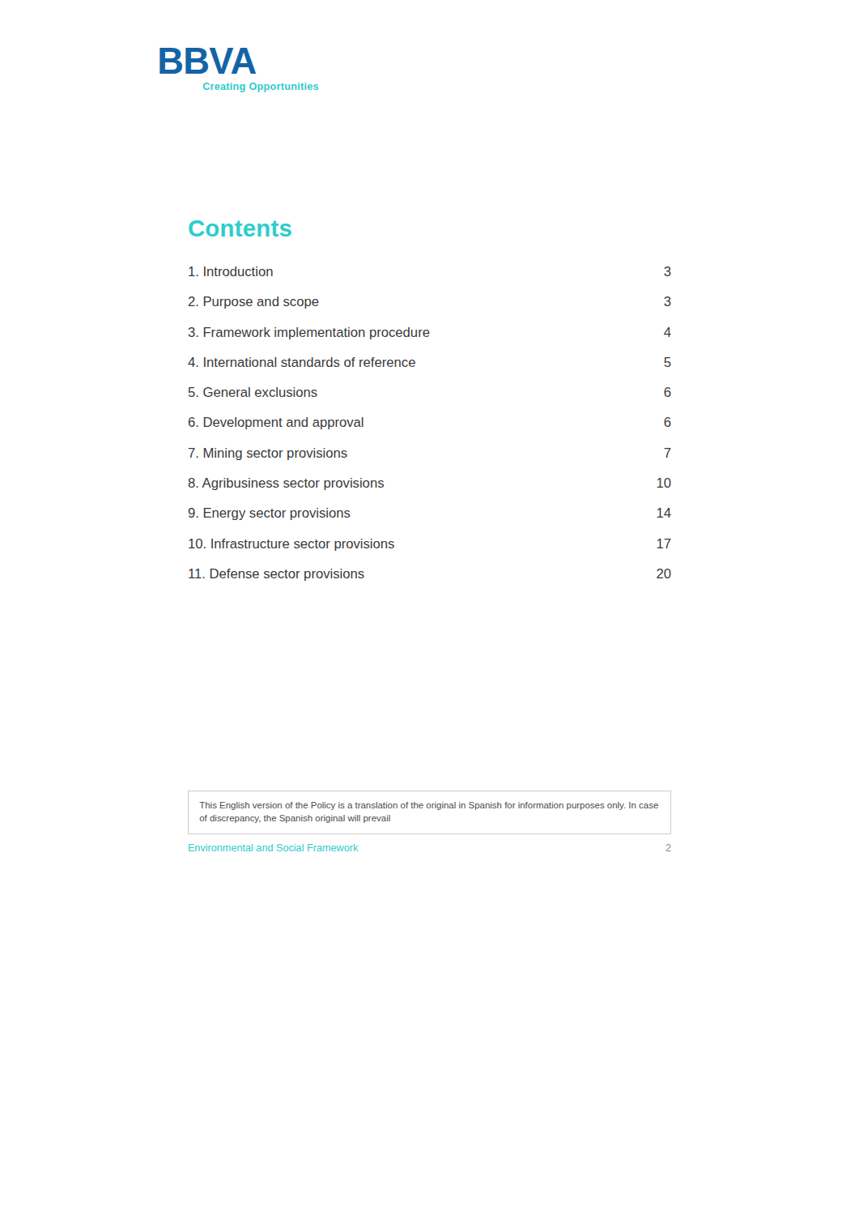BBVA Creating Opportunities
Contents
1. Introduction 3
2. Purpose and scope 3
3. Framework implementation procedure 4
4. International standards of reference 5
5. General exclusions 6
6. Development and approval 6
7. Mining sector provisions 7
8. Agribusiness sector provisions 10
9. Energy sector provisions 14
10. Infrastructure sector provisions 17
11. Defense sector provisions 20
This English version of the Policy is a translation of the original in Spanish for information purposes only. In case of discrepancy, the Spanish original will prevail
Environmental and Social Framework 2